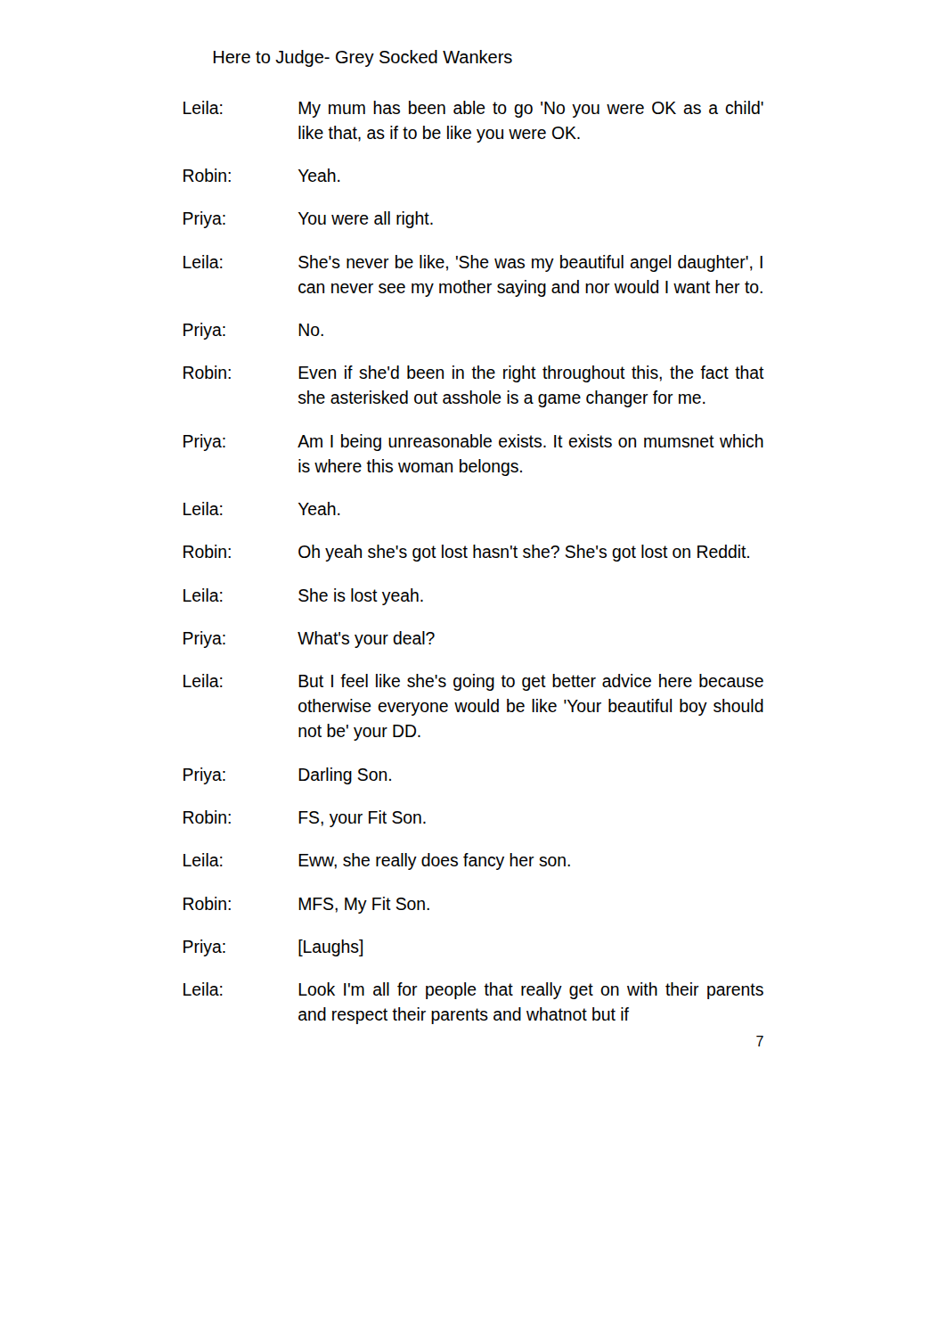Here to Judge- Grey Socked Wankers
| Leila: | My mum has been able to go 'No you were OK as a child' like that, as if to be like you were OK. |
| Robin: | Yeah. |
| Priya: | You were all right. |
| Leila: | She's never be like, 'She was my beautiful angel daughter', I can never see my mother saying and nor would I want her to. |
| Priya: | No. |
| Robin: | Even if she'd been in the right throughout this, the fact that she asterisked out asshole is a game changer for me. |
| Priya: | Am I being unreasonable exists. It exists on mumsnet which is where this woman belongs. |
| Leila: | Yeah. |
| Robin: | Oh yeah she's got lost hasn't she? She's got lost on Reddit. |
| Leila: | She is lost yeah. |
| Priya: | What's your deal? |
| Leila: | But I feel like she's going to get better advice here because otherwise everyone would be like 'Your beautiful boy should not be' your DD. |
| Priya: | Darling Son. |
| Robin: | FS, your Fit Son. |
| Leila: | Eww, she really does fancy her son. |
| Robin: | MFS, My Fit Son. |
| Priya: | [Laughs] |
| Leila: | Look I'm all for people that really get on with their parents and respect their parents and whatnot but if |
7